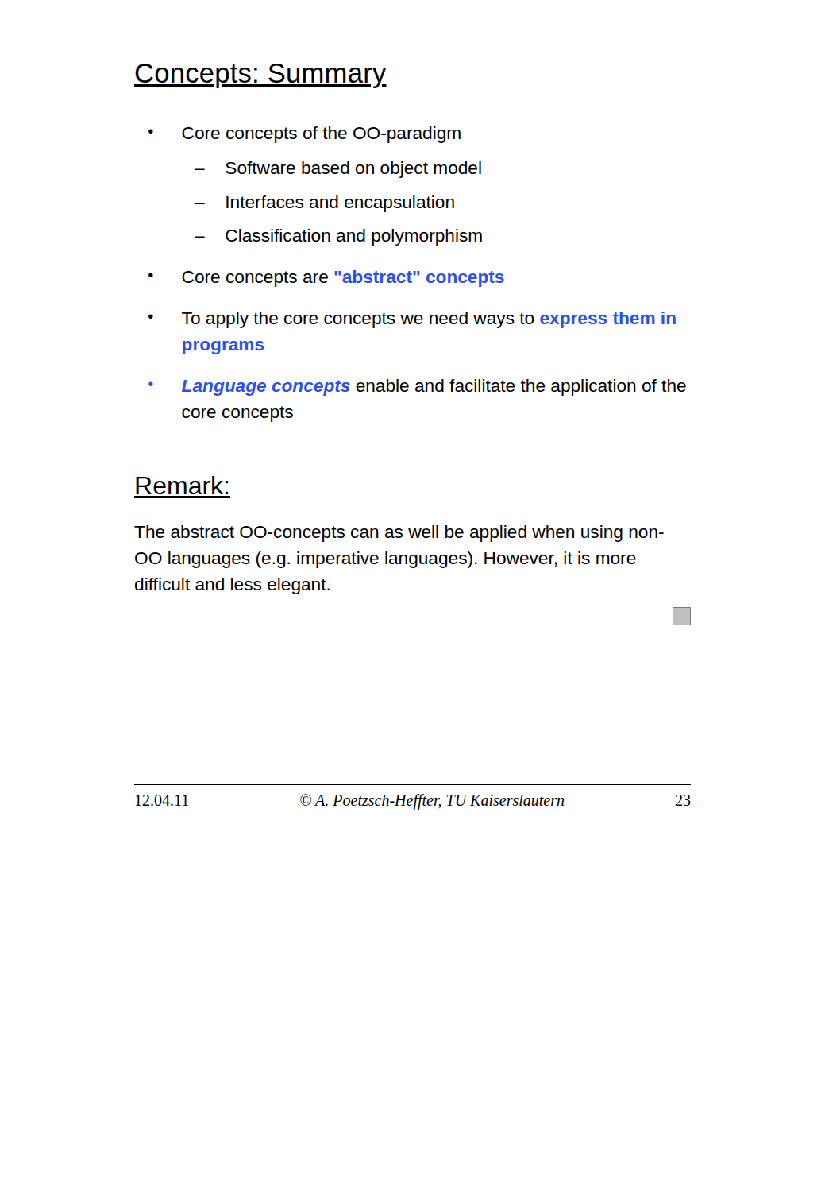Concepts: Summary
Core concepts of the OO-paradigm
Software based on object model
Interfaces and encapsulation
Classification and polymorphism
Core concepts are "abstract" concepts
To apply the core concepts we need ways to express them in programs
Language concepts enable and facilitate the application of the core concepts
Remark:
The abstract OO-concepts can as well be applied when using non-OO languages (e.g. imperative languages). However, it is more difficult and less elegant.
12.04.11 23
© A. Poetzsch-Heffter, TU Kaiserslautern